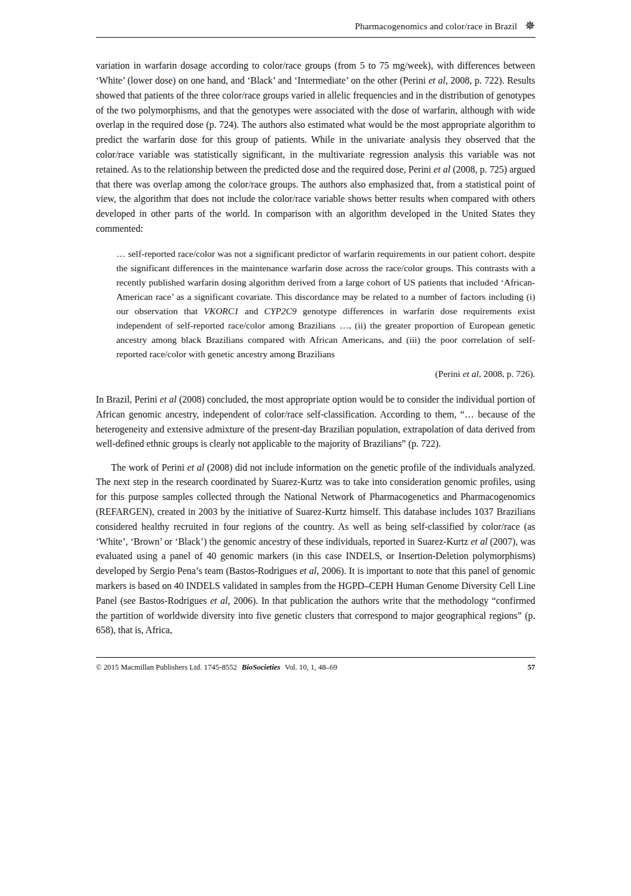Pharmacogenomics and color/race in Brazil ✵
variation in warfarin dosage according to color/race groups (from 5 to 75 mg/week), with differences between ‘White’ (lower dose) on one hand, and ‘Black’ and ‘Intermediate’ on the other (Perini et al, 2008, p. 722). Results showed that patients of the three color/race groups varied in allelic frequencies and in the distribution of genotypes of the two polymorphisms, and that the genotypes were associated with the dose of warfarin, although with wide overlap in the required dose (p. 724). The authors also estimated what would be the most appropriate algorithm to predict the warfarin dose for this group of patients. While in the univariate analysis they observed that the color/race variable was statistically significant, in the multivariate regression analysis this variable was not retained. As to the relationship between the predicted dose and the required dose, Perini et al (2008, p. 725) argued that there was overlap among the color/race groups. The authors also emphasized that, from a statistical point of view, the algorithm that does not include the color/race variable shows better results when compared with others developed in other parts of the world. In comparison with an algorithm developed in the United States they commented:
… self-reported race/color was not a significant predictor of warfarin requirements in our patient cohort, despite the significant differences in the maintenance warfarin dose across the race/color groups. This contrasts with a recently published warfarin dosing algorithm derived from a large cohort of US patients that included ‘African-American race’ as a significant covariate. This discordance may be related to a number of factors including (i) our observation that VKORC1 and CYP2C9 genotype differences in warfarin dose requirements exist independent of self-reported race/color among Brazilians …, (ii) the greater proportion of European genetic ancestry among black Brazilians compared with African Americans, and (iii) the poor correlation of self-reported race/color with genetic ancestry among Brazilians
(Perini et al, 2008, p. 726).
In Brazil, Perini et al (2008) concluded, the most appropriate option would be to consider the individual portion of African genomic ancestry, independent of color/race self-classification. According to them, “… because of the heterogeneity and extensive admixture of the present-day Brazilian population, extrapolation of data derived from well-defined ethnic groups is clearly not applicable to the majority of Brazilians” (p. 722).
The work of Perini et al (2008) did not include information on the genetic profile of the individuals analyzed. The next step in the research coordinated by Suarez-Kurtz was to take into consideration genomic profiles, using for this purpose samples collected through the National Network of Pharmacogenetics and Pharmacogenomics (REFARGEN), created in 2003 by the initiative of Suarez-Kurtz himself. This database includes 1037 Brazilians considered healthy recruited in four regions of the country. As well as being self-classified by color/race (as ‘White’, ‘Brown’ or ‘Black’) the genomic ancestry of these individuals, reported in Suarez-Kurtz et al (2007), was evaluated using a panel of 40 genomic markers (in this case INDELS, or Insertion-Deletion polymorphisms) developed by Sergio Pena’s team (Bastos-Rodrigues et al, 2006). It is important to note that this panel of genomic markers is based on 40 INDELS validated in samples from the HGPD–CEPH Human Genome Diversity Cell Line Panel (see Bastos-Rodrigues et al, 2006). In that publication the authors write that the methodology “confirmed the partition of worldwide diversity into five genetic clusters that correspond to major geographical regions” (p. 658), that is, Africa,
© 2015 Macmillan Publishers Ltd. 1745-8552 BioSocieties Vol. 10, 1, 48–69 57